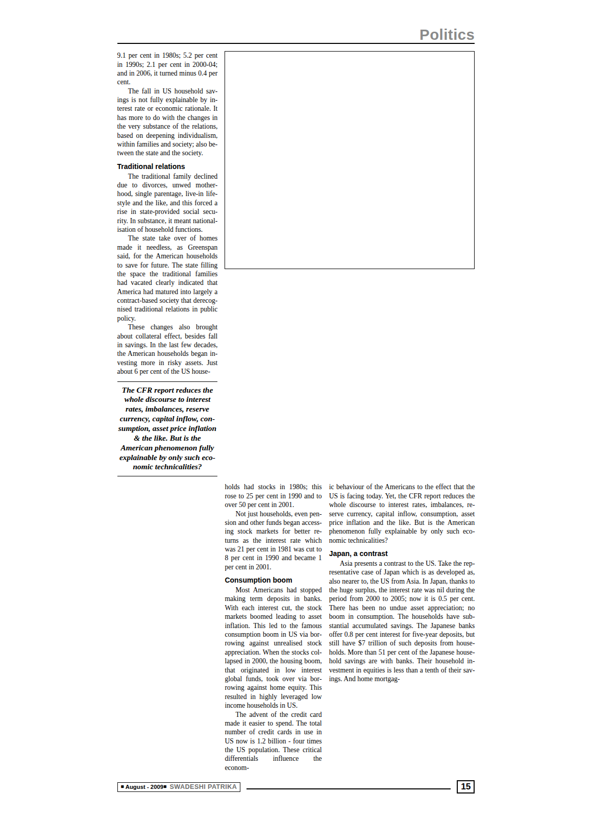Politics
9.1 per cent in 1980s; 5.2 per cent in 1990s; 2.1 per cent in 2000-04; and in 2006, it turned minus 0.4 per cent.
The fall in US household savings is not fully explainable by interest rate or economic rationale. It has more to do with the changes in the very substance of the relations, based on deepening individualism, within families and society; also between the state and the society.
Traditional relations
The traditional family declined due to divorces, unwed motherhood, single parentage, live-in lifestyle and the like, and this forced a rise in state-provided social security. In substance, it meant nationalisation of household functions.
The state take over of homes made it needless, as Greenspan said, for the American households to save for future. The state filling the space the traditional families had vacated clearly indicated that America had matured into largely a contract-based society that derecognised traditional relations in public policy.
These changes also brought about collateral effect, besides fall in savings. In the last few decades, the American households began investing more in risky assets. Just about 6 per cent of the US house-
The CFR report reduces the whole discourse to interest rates, imbalances, reserve currency, capital inflow, consumption, asset price inflation & the like. But is the American phenomenon fully explainable by only such economic technicalities?
holds had stocks in 1980s; this rose to 25 per cent in 1990 and to over 50 per cent in 2001.
Not just households, even pension and other funds began accessing stock markets for better returns as the interest rate which was 21 per cent in 1981 was cut to 8 per cent in 1990 and became 1 per cent in 2001.
Consumption boom
Most Americans had stopped making term deposits in banks. With each interest cut, the stock markets boomed leading to asset inflation. This led to the famous consumption boom in US via borrowing against unrealised stock appreciation. When the stocks collapsed in 2000, the housing boom, that originated in low interest global funds, took over via borrowing against home equity. This resulted in highly leveraged low income households in US.
The advent of the credit card made it easier to spend. The total number of credit cards in use in US now is 1.2 billion - four times the US population. These critical differentials influence the econom-
ic behaviour of the Americans to the effect that the US is facing today. Yet, the CFR report reduces the whole discourse to interest rates, imbalances, reserve currency, capital inflow, consumption, asset price inflation and the like. But is the American phenomenon fully explainable by only such economic technicalities?
Japan, a contrast
Asia presents a contrast to the US. Take the representative case of Japan which is as developed as, also nearer to, the US from Asia. In Japan, thanks to the huge surplus, the interest rate was nil during the period from 2000 to 2005; now it is 0.5 per cent. There has been no undue asset appreciation; no boom in consumption. The households have substantial accumulated savings. The Japanese banks offer 0.8 per cent interest for five-year deposits, but still have $7 trillion of such deposits from households. More than 51 per cent of the Japanese household savings are with banks. Their household investment in equities is less than a tenth of their savings. And home mortgag-
■ August - 2009■ SWADESHI PATRIKA 15